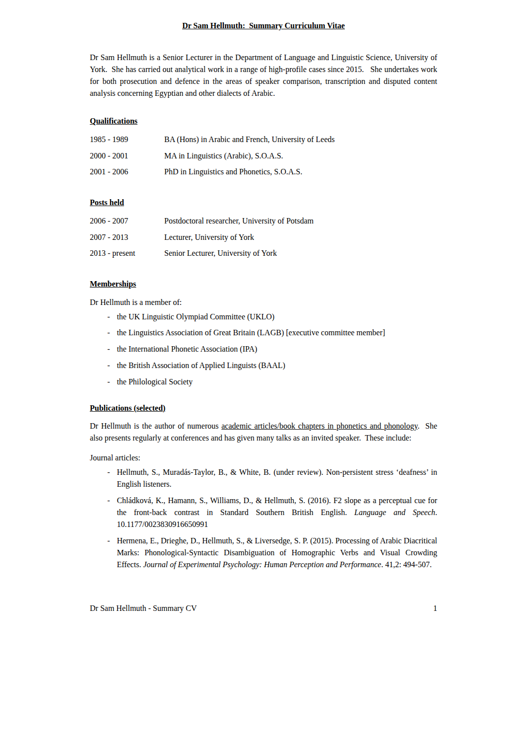Dr Sam Hellmuth: Summary Curriculum Vitae
Dr Sam Hellmuth is a Senior Lecturer in the Department of Language and Linguistic Science, University of York. She has carried out analytical work in a range of high-profile cases since 2015. She undertakes work for both prosecution and defence in the areas of speaker comparison, transcription and disputed content analysis concerning Egyptian and other dialects of Arabic.
Qualifications
| 1985 - 1989 | BA (Hons) in Arabic and French, University of Leeds |
| 2000 - 2001 | MA in Linguistics (Arabic), S.O.A.S. |
| 2001 - 2006 | PhD in Linguistics and Phonetics, S.O.A.S. |
Posts held
| 2006 - 2007 | Postdoctoral researcher, University of Potsdam |
| 2007 - 2013 | Lecturer, University of York |
| 2013 - present | Senior Lecturer, University of York |
Memberships
Dr Hellmuth is a member of:
the UK Linguistic Olympiad Committee (UKLO)
the Linguistics Association of Great Britain (LAGB) [executive committee member]
the International Phonetic Association (IPA)
the British Association of Applied Linguists (BAAL)
the Philological Society
Publications (selected)
Dr Hellmuth is the author of numerous academic articles/book chapters in phonetics and phonology. She also presents regularly at conferences and has given many talks as an invited speaker. These include:
Journal articles:
Hellmuth, S., Muradás-Taylor, B., & White, B. (under review). Non-persistent stress ‘deafness’ in English listeners.
Chládková, K., Hamann, S., Williams, D., & Hellmuth, S. (2016). F2 slope as a perceptual cue for the front-back contrast in Standard Southern British English. Language and Speech. 10.1177/0023830916650991
Hermena, E., Drieghe, D., Hellmuth, S., & Liversedge, S. P. (2015). Processing of Arabic Diacritical Marks: Phonological-Syntactic Disambiguation of Homographic Verbs and Visual Crowding Effects. Journal of Experimental Psychology: Human Perception and Performance. 41,2: 494-507.
Dr Sam Hellmuth - Summary CV 1